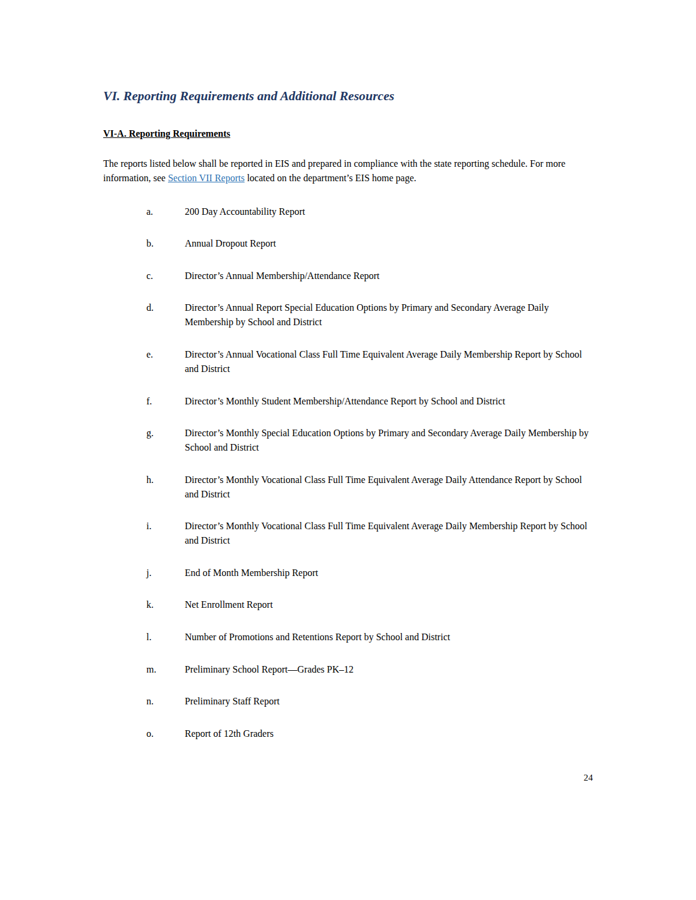VI. Reporting Requirements and Additional Resources
VI-A. Reporting Requirements
The reports listed below shall be reported in EIS and prepared in compliance with the state reporting schedule. For more information, see Section VII Reports located on the department’s EIS home page.
a. 200 Day Accountability Report
b. Annual Dropout Report
c. Director’s Annual Membership/Attendance Report
d. Director’s Annual Report Special Education Options by Primary and Secondary Average Daily Membership by School and District
e. Director’s Annual Vocational Class Full Time Equivalent Average Daily Membership Report by School and District
f. Director’s Monthly Student Membership/Attendance Report by School and District
g. Director’s Monthly Special Education Options by Primary and Secondary Average Daily Membership by School and District
h. Director’s Monthly Vocational Class Full Time Equivalent Average Daily Attendance Report by School and District
i. Director’s Monthly Vocational Class Full Time Equivalent Average Daily Membership Report by School and District
j. End of Month Membership Report
k. Net Enrollment Report
l. Number of Promotions and Retentions Report by School and District
m. Preliminary School Report—Grades PK–12
n. Preliminary Staff Report
o. Report of 12th Graders
24